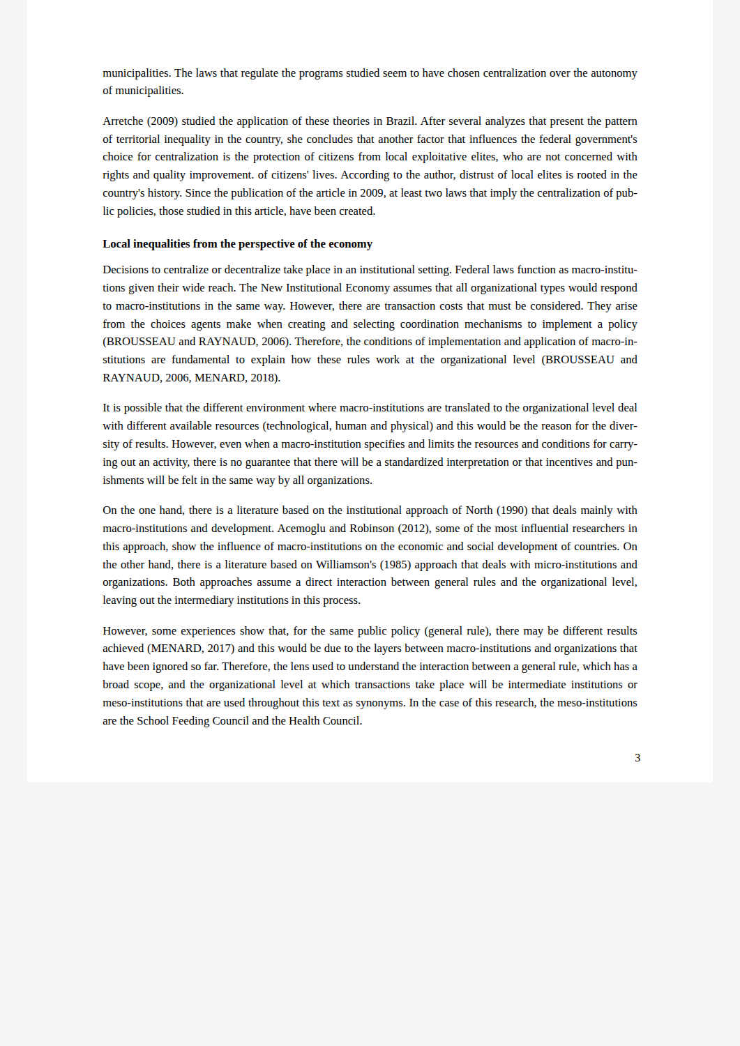municipalities. The laws that regulate the programs studied seem to have chosen centralization over the autonomy of municipalities.
Arretche (2009) studied the application of these theories in Brazil. After several analyzes that present the pattern of territorial inequality in the country, she concludes that another factor that influences the federal government's choice for centralization is the protection of citizens from local exploitative elites, who are not concerned with rights and quality improvement. of citizens' lives. According to the author, distrust of local elites is rooted in the country's history. Since the publication of the article in 2009, at least two laws that imply the centralization of public policies, those studied in this article, have been created.
Local inequalities from the perspective of the economy
Decisions to centralize or decentralize take place in an institutional setting. Federal laws function as macro-institutions given their wide reach. The New Institutional Economy assumes that all organizational types would respond to macro-institutions in the same way. However, there are transaction costs that must be considered. They arise from the choices agents make when creating and selecting coordination mechanisms to implement a policy (BROUSSEAU and RAYNAUD, 2006). Therefore, the conditions of implementation and application of macro-institutions are fundamental to explain how these rules work at the organizational level (BROUSSEAU and RAYNAUD, 2006, MENARD, 2018).
It is possible that the different environment where macro-institutions are translated to the organizational level deal with different available resources (technological, human and physical) and this would be the reason for the diversity of results. However, even when a macro-institution specifies and limits the resources and conditions for carrying out an activity, there is no guarantee that there will be a standardized interpretation or that incentives and punishments will be felt in the same way by all organizations.
On the one hand, there is a literature based on the institutional approach of North (1990) that deals mainly with macro-institutions and development. Acemoglu and Robinson (2012), some of the most influential researchers in this approach, show the influence of macro-institutions on the economic and social development of countries. On the other hand, there is a literature based on Williamson's (1985) approach that deals with micro-institutions and organizations. Both approaches assume a direct interaction between general rules and the organizational level, leaving out the intermediary institutions in this process.
However, some experiences show that, for the same public policy (general rule), there may be different results achieved (MENARD, 2017) and this would be due to the layers between macro-institutions and organizations that have been ignored so far. Therefore, the lens used to understand the interaction between a general rule, which has a broad scope, and the organizational level at which transactions take place will be intermediate institutions or meso-institutions that are used throughout this text as synonyms. In the case of this research, the meso-institutions are the School Feeding Council and the Health Council.
3